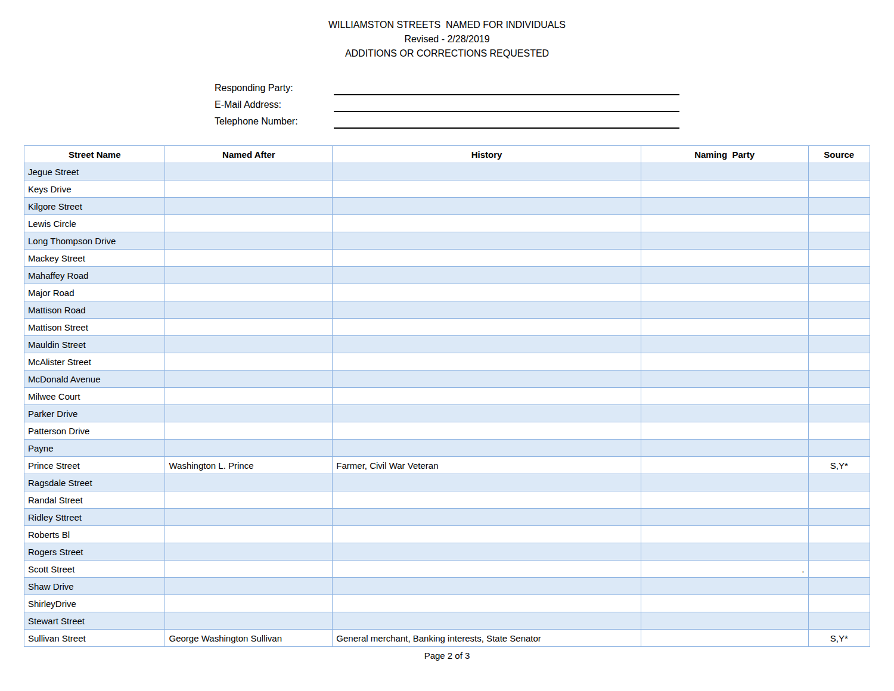WILLIAMSTON STREETS NAMED FOR INDIVIDUALS
Revised - 2/28/2019
ADDITIONS OR CORRECTIONS REQUESTED
| Responding Party: | |
| E-Mail Address: | |
| Telephone Number: | |
| Street Name | Named After | History | Naming Party | Source |
| --- | --- | --- | --- | --- |
| Jegue Street | | | | |
| Keys Drive | | | | |
| Kilgore Street | | | | |
| Lewis Circle | | | | |
| Long Thompson Drive | | | | |
| Mackey Street | | | | |
| Mahaffey Road | | | | |
| Major Road | | | | |
| Mattison Road | | | | |
| Mattison Street | | | | |
| Mauldin Street | | | | |
| McAlister Street | | | | |
| McDonald Avenue | | | | |
| Milwee Court | | | | |
| Parker Drive | | | | |
| Patterson Drive | | | | |
| Payne | | | | |
| Prince Street | Washington L. Prince | Farmer, Civil War Veteran | | S,Y* |
| Ragsdale Street | | | | |
| Randal Street | | | | |
| Ridley Sttreet | | | | |
| Roberts Bl | | | | |
| Rogers Street | | | | |
| Scott Street | | | . | |
| Shaw Drive | | | | |
| ShirleyDrive | | | | |
| Stewart Street | | | | |
| Sullivan Street | George Washington Sullivan | General merchant, Banking interests, State Senator | | S,Y* |
Page 2 of 3